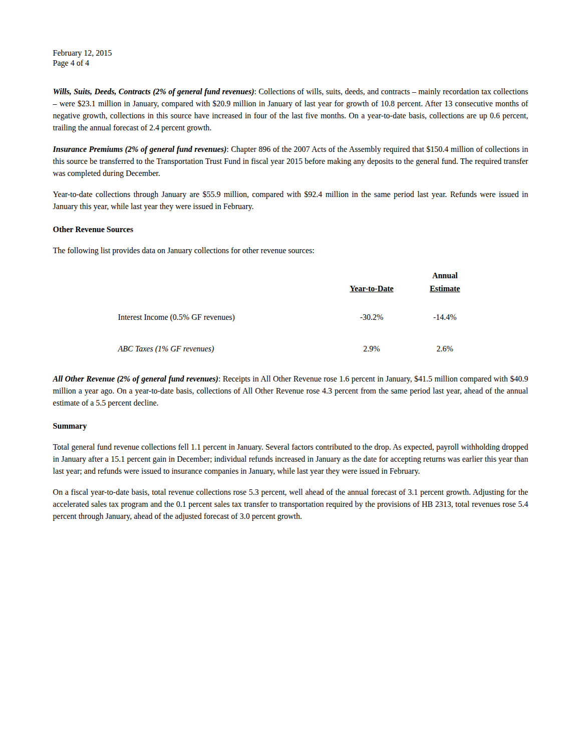February 12, 2015
Page 4 of 4
Wills, Suits, Deeds, Contracts (2% of general fund revenues): Collections of wills, suits, deeds, and contracts – mainly recordation tax collections – were $23.1 million in January, compared with $20.9 million in January of last year for growth of 10.8 percent. After 13 consecutive months of negative growth, collections in this source have increased in four of the last five months. On a year-to-date basis, collections are up 0.6 percent, trailing the annual forecast of 2.4 percent growth.
Insurance Premiums (2% of general fund revenues): Chapter 896 of the 2007 Acts of the Assembly required that $150.4 million of collections in this source be transferred to the Transportation Trust Fund in fiscal year 2015 before making any deposits to the general fund. The required transfer was completed during December.
Year-to-date collections through January are $55.9 million, compared with $92.4 million in the same period last year. Refunds were issued in January this year, while last year they were issued in February.
Other Revenue Sources
The following list provides data on January collections for other revenue sources:
| | | Annual |
| --- | --- | --- |
| | Year-to-Date | Estimate |
| Interest Income (0.5% GF revenues) | -30.2% | -14.4% |
| ABC Taxes (1% GF revenues) | 2.9% | 2.6% |
All Other Revenue (2% of general fund revenues): Receipts in All Other Revenue rose 1.6 percent in January, $41.5 million compared with $40.9 million a year ago. On a year-to-date basis, collections of All Other Revenue rose 4.3 percent from the same period last year, ahead of the annual estimate of a 5.5 percent decline.
Summary
Total general fund revenue collections fell 1.1 percent in January. Several factors contributed to the drop. As expected, payroll withholding dropped in January after a 15.1 percent gain in December; individual refunds increased in January as the date for accepting returns was earlier this year than last year; and refunds were issued to insurance companies in January, while last year they were issued in February.
On a fiscal year-to-date basis, total revenue collections rose 5.3 percent, well ahead of the annual forecast of 3.1 percent growth. Adjusting for the accelerated sales tax program and the 0.1 percent sales tax transfer to transportation required by the provisions of HB 2313, total revenues rose 5.4 percent through January, ahead of the adjusted forecast of 3.0 percent growth.